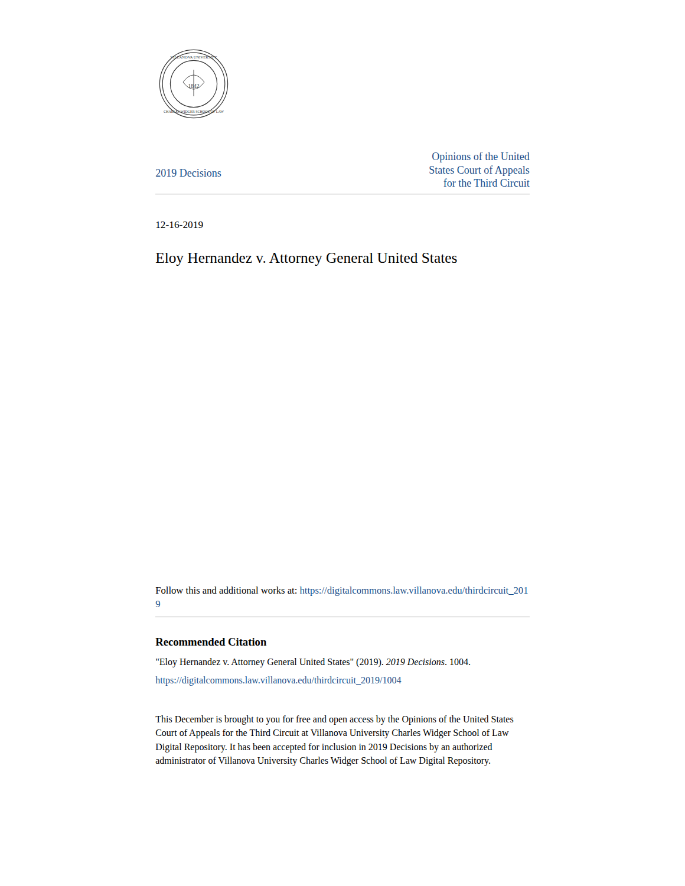2019 Decisions
Opinions of the United
States Court of Appeals
for the Third Circuit
12-16-2019
Eloy Hernandez v. Attorney General United States
Follow this and additional works at: https://digitalcommons.law.villanova.edu/thirdcircuit_2019
Recommended Citation
"Eloy Hernandez v. Attorney General United States" (2019). 2019 Decisions. 1004.
https://digitalcommons.law.villanova.edu/thirdcircuit_2019/1004
This December is brought to you for free and open access by the Opinions of the United States Court of Appeals for the Third Circuit at Villanova University Charles Widger School of Law Digital Repository. It has been accepted for inclusion in 2019 Decisions by an authorized administrator of Villanova University Charles Widger School of Law Digital Repository.